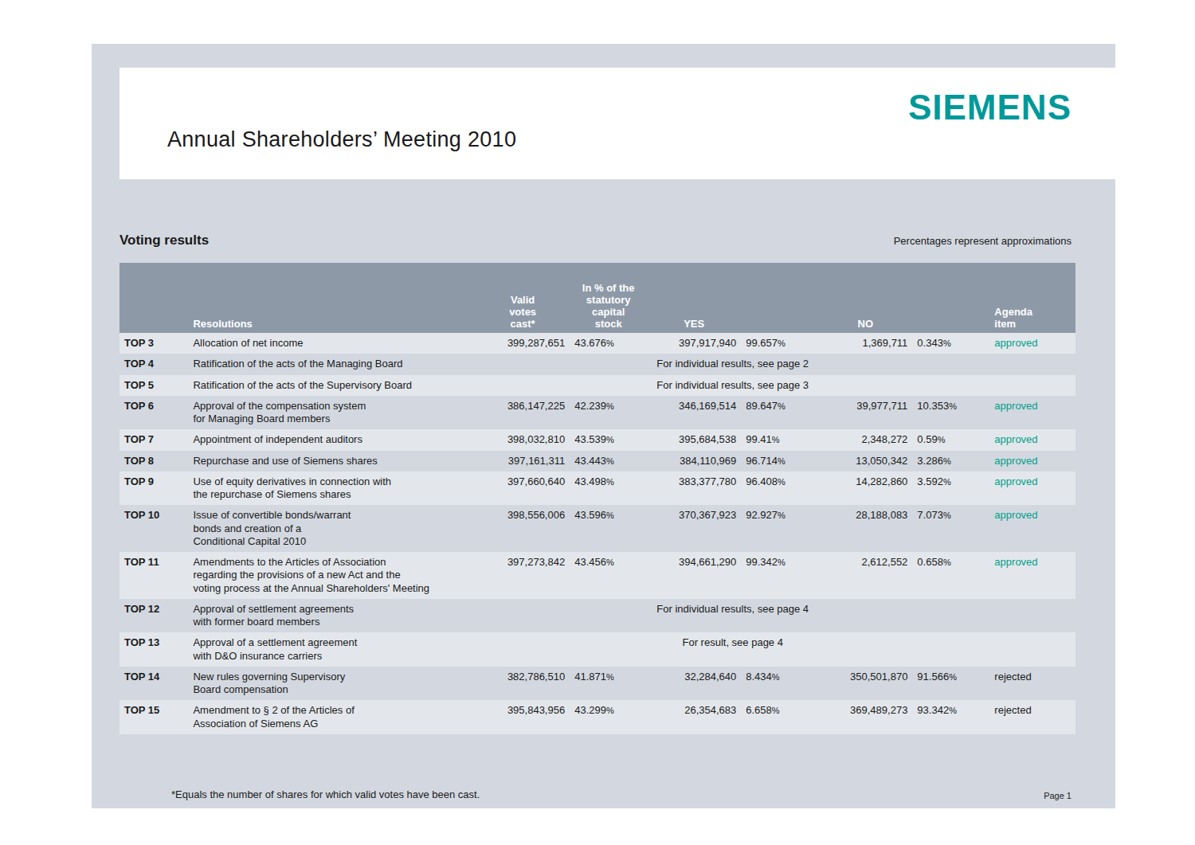SIEMENS
Annual Shareholders’ Meeting 2010
Voting results
Percentages represent approximations
| | Resolutions | Valid votes cast* | In % of the statutory capital stock | YES | | NO | | Agenda item |
| --- | --- | --- | --- | --- | --- | --- | --- | --- |
| TOP 3 | Allocation of net income | 399,287,651 | 43.676 % | 397,917,940 | 99.657 % | 1,369,711 | 0.343 % | approved |
| TOP 4 | Ratification of the acts of the Managing Board | For individual results, see page 2 | |
| TOP 5 | Ratification of the acts of the Supervisory Board | For individual results, see page 3 | |
| TOP 6 | Approval of the compensation system for Managing Board members | 386,147,225 | 42.239 % | 346,169,514 | 89.647 % | 39,977,711 | 10.353 % | approved |
| TOP 7 | Appointment of independent auditors | 398,032,810 | 43.539 % | 395,684,538 | 99.41 % | 2,348,272 | 0.59 % | approved |
| TOP 8 | Repurchase and use of Siemens shares | 397,161,311 | 43.443 % | 384,110,969 | 96.714 % | 13,050,342 | 3.286 % | approved |
| TOP 9 | Use of equity derivatives in connection with the repurchase of Siemens shares | 397,660,640 | 43.498 % | 383,377,780 | 96.408 % | 14,282,860 | 3.592 % | approved |
| TOP 10 | Issue of convertible bonds/warrant bonds and creation of a Conditional Capital 2010 | 398,556,006 | 43.596 % | 370,367,923 | 92.927 % | 28,188,083 | 7.073 % | approved |
| TOP 11 | Amendments to the Articles of Association regarding the provisions of a new Act and the voting process at the Annual Shareholders' Meeting | 397,273,842 | 43.456 % | 394,661,290 | 99.342 % | 2,612,552 | 0.658 % | approved |
| TOP 12 | Approval of settlement agreements with former board members | For individual results, see page 4 | |
| TOP 13 | Approval of a settlement agreement with D&O insurance carriers | For result, see page 4 | |
| TOP 14 | New rules governing Supervisory Board compensation | 382,786,510 | 41.871 % | 32,284,640 | 8.434 % | 350,501,870 | 91.566 % | rejected |
| TOP 15 | Amendment to § 2 of the Articles of Association of Siemens AG | 395,843,956 | 43.299 % | 26,354,683 | 6.658 % | 369,489,273 | 93.342 % | rejected |
*Equals the number of shares for which valid votes have been cast.
Page 1